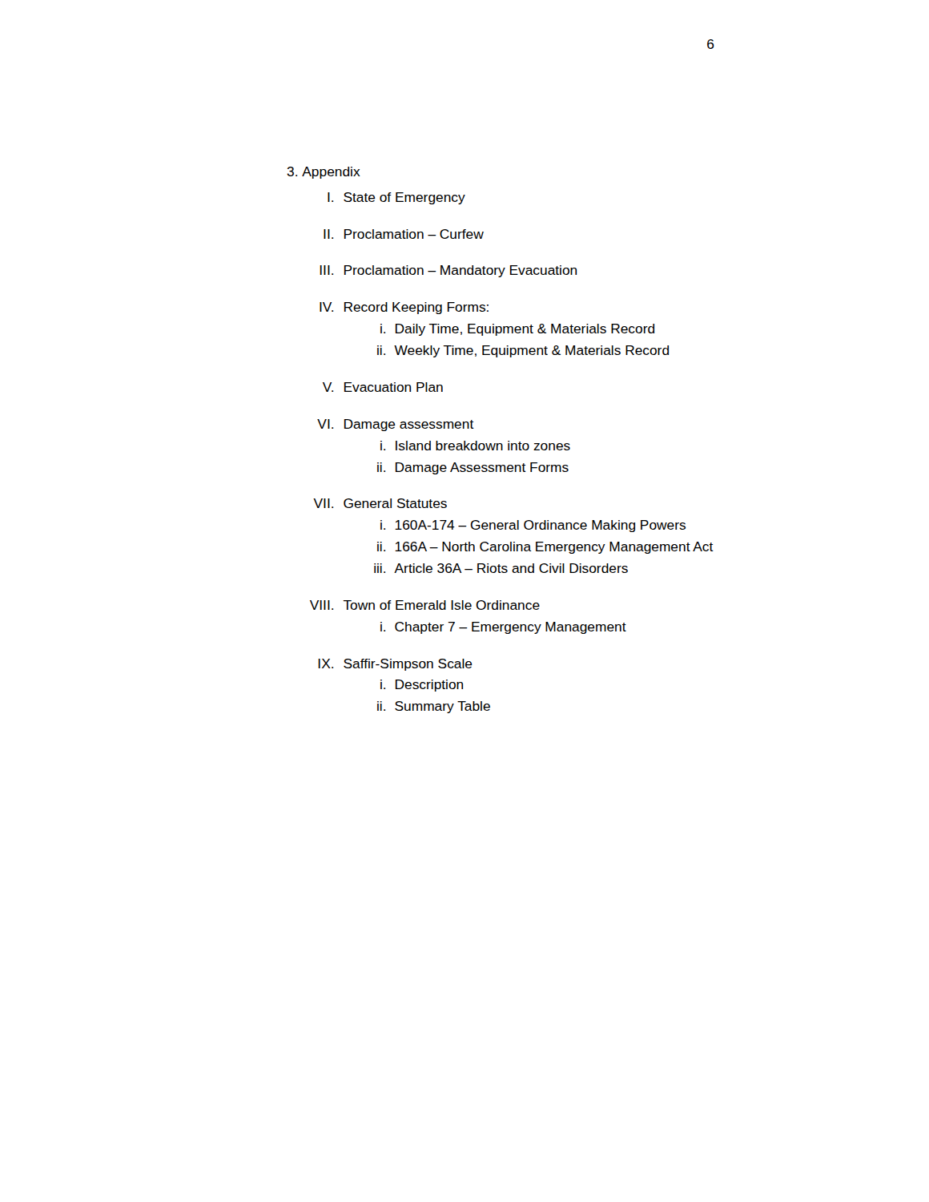6
Appendix
State of Emergency
Proclamation – Curfew
Proclamation – Mandatory Evacuation
Record Keeping Forms:
Daily Time, Equipment & Materials Record
Weekly Time, Equipment & Materials Record
Evacuation Plan
Damage assessment
Island breakdown into zones
Damage Assessment Forms
General Statutes
160A-174 – General Ordinance Making Powers
166A – North Carolina Emergency Management Act
Article 36A – Riots and Civil Disorders
Town of Emerald Isle Ordinance
Chapter 7 – Emergency Management
Saffir-Simpson Scale
Description
Summary Table